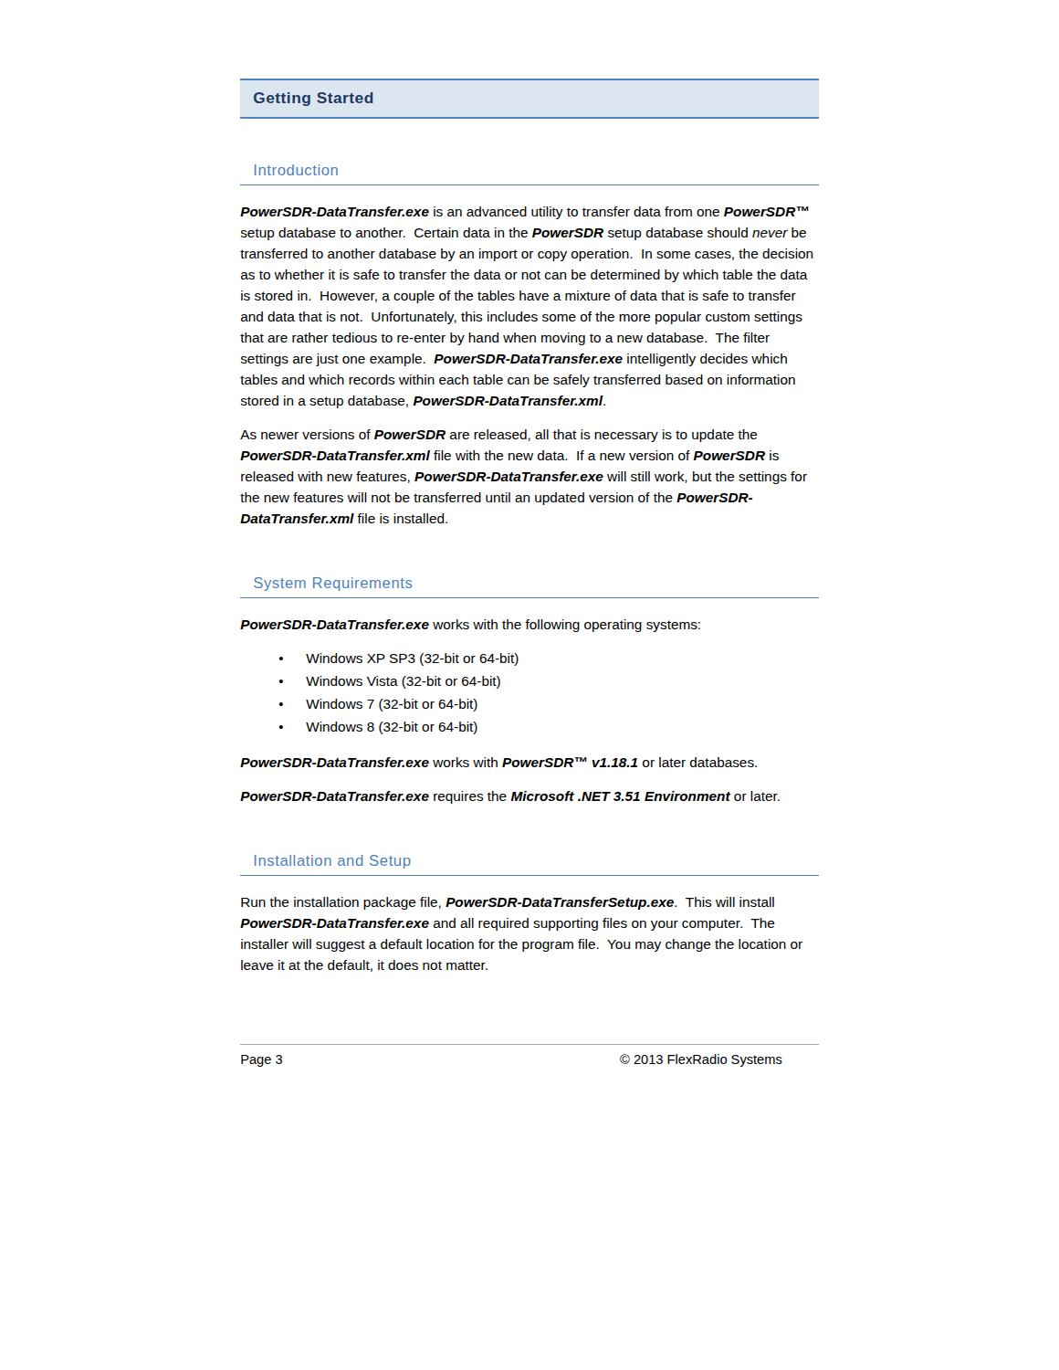Getting Started
Introduction
PowerSDR-DataTransfer.exe is an advanced utility to transfer data from one PowerSDR™ setup database to another. Certain data in the PowerSDR setup database should never be transferred to another database by an import or copy operation. In some cases, the decision as to whether it is safe to transfer the data or not can be determined by which table the data is stored in. However, a couple of the tables have a mixture of data that is safe to transfer and data that is not. Unfortunately, this includes some of the more popular custom settings that are rather tedious to re-enter by hand when moving to a new database. The filter settings are just one example. PowerSDR-DataTransfer.exe intelligently decides which tables and which records within each table can be safely transferred based on information stored in a setup database, PowerSDR-DataTransfer.xml.
As newer versions of PowerSDR are released, all that is necessary is to update the PowerSDR-DataTransfer.xml file with the new data. If a new version of PowerSDR is released with new features, PowerSDR-DataTransfer.exe will still work, but the settings for the new features will not be transferred until an updated version of the PowerSDR-DataTransfer.xml file is installed.
System Requirements
PowerSDR-DataTransfer.exe works with the following operating systems:
Windows XP SP3 (32-bit or 64-bit)
Windows Vista (32-bit or 64-bit)
Windows 7 (32-bit or 64-bit)
Windows 8 (32-bit or 64-bit)
PowerSDR-DataTransfer.exe works with PowerSDR™ v1.18.1 or later databases.
PowerSDR-DataTransfer.exe requires the Microsoft .NET 3.51 Environment or later.
Installation and Setup
Run the installation package file, PowerSDR-DataTransferSetup.exe. This will install PowerSDR-DataTransfer.exe and all required supporting files on your computer. The installer will suggest a default location for the program file. You may change the location or leave it at the default, it does not matter.
Page 3 © 2013 FlexRadio Systems